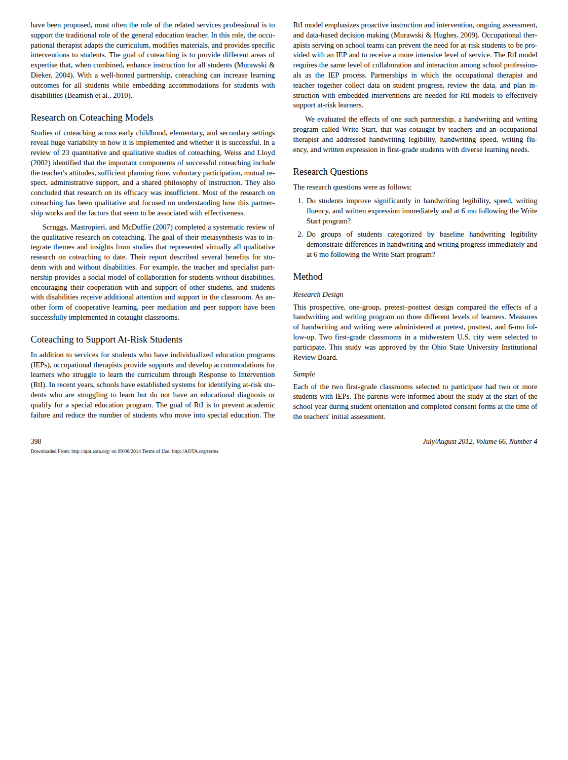have been proposed, most often the role of the related services professional is to support the traditional role of the general education teacher. In this role, the occupational therapist adapts the curriculum, modifies materials, and provides specific interventions to students. The goal of coteaching is to provide different areas of expertise that, when combined, enhance instruction for all students (Murawski & Dieker, 2004). With a well-honed partnership, coteaching can increase learning outcomes for all students while embedding accommodations for students with disabilities (Beamish et al., 2010).
Research on Coteaching Models
Studies of coteaching across early childhood, elementary, and secondary settings reveal huge variability in how it is implemented and whether it is successful. In a review of 23 quantitative and qualitative studies of coteaching, Weiss and Lloyd (2002) identified that the important components of successful coteaching include the teacher's attitudes, sufficient planning time, voluntary participation, mutual respect, administrative support, and a shared philosophy of instruction. They also concluded that research on its efficacy was insufficient. Most of the research on coteaching has been qualitative and focused on understanding how this partnership works and the factors that seem to be associated with effectiveness.
Scruggs, Mastropieri, and McDuffie (2007) completed a systematic review of the qualitative research on coteaching. The goal of their metasynthesis was to integrate themes and insights from studies that represented virtually all qualitative research on coteaching to date. Their report described several benefits for students with and without disabilities. For example, the teacher and specialist partnership provides a social model of collaboration for students without disabilities, encouraging their cooperation with and support of other students, and students with disabilities receive additional attention and support in the classroom. As another form of cooperative learning, peer mediation and peer support have been successfully implemented in cotaught classrooms.
Coteaching to Support At-Risk Students
In addition to services for students who have individualized education programs (IEPs), occupational therapists provide supports and develop accommodations for learners who struggle to learn the curriculum through Response to Intervention (RtI). In recent years, schools have established systems for identifying at-risk students who are struggling to learn but do not have an educational diagnosis or qualify for a special education program. The goal of RtI is to prevent academic failure and reduce the number of students who move into special education. The RtI model emphasizes proactive instruction and intervention, ongoing assessment, and data-based decision making (Murawski & Hughes, 2009). Occupational therapists serving on school teams can prevent the need for at-risk students to be provided with an IEP and to receive a more intensive level of service. The RtI model requires the same level of collaboration and interaction among school professionals as the IEP process. Partnerships in which the occupational therapist and teacher together collect data on student progress, review the data, and plan instruction with embedded interventions are needed for RtI models to effectively support at-risk learners.
We evaluated the effects of one such partnership, a handwriting and writing program called Write Start, that was cotaught by teachers and an occupational therapist and addressed handwriting legibility, handwriting speed, writing fluency, and written expression in first-grade students with diverse learning needs.
Research Questions
The research questions were as follows:
Do students improve significantly in handwriting legibility, speed, writing fluency, and written expression immediately and at 6 mo following the Write Start program?
Do groups of students categorized by baseline handwriting legibility demonstrate differences in handwriting and writing progress immediately and at 6 mo following the Write Start program?
Method
Research Design
This prospective, one-group, pretest–posttest design compared the effects of a handwriting and writing program on three different levels of learners. Measures of handwriting and writing were administered at pretest, posttest, and 6-mo follow-up. Two first-grade classrooms in a midwestern U.S. city were selected to participate. This study was approved by the Ohio State University Institutional Review Board.
Sample
Each of the two first-grade classrooms selected to participate had two or more students with IEPs. The parents were informed about the study at the start of the school year during student orientation and completed consent forms at the time of the teachers' initial assessment.
398 July/August 2012, Volume 66, Number 4
Downloaded From: http://ajot.aota.org/ on 09/06/2014 Terms of Use: http://AOTA.org/terms